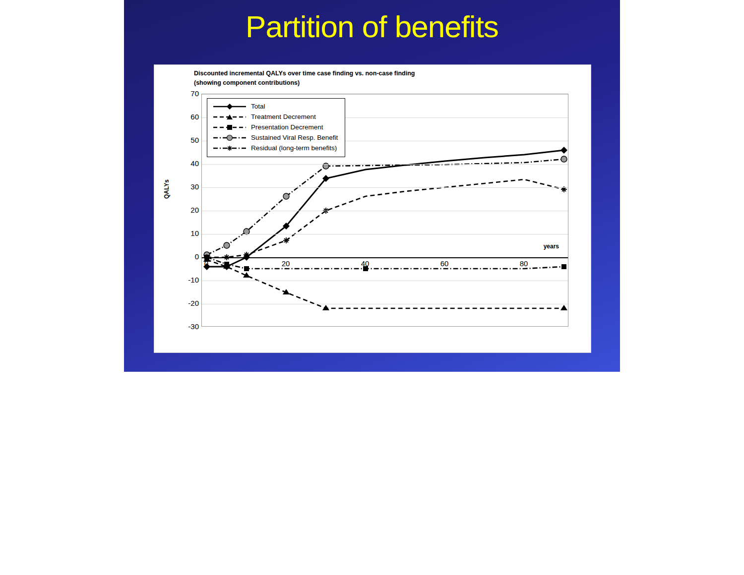Partition of benefits
Discounted incremental QALYs over time case finding vs. non-case finding
(showing component contributions)
70
60
50
40
30
20
10
0
-10
-20
-30
QALYs
years
Mapping: x: 0 yr -> 10px, 90 yr -> 730px (8px per year) y: 70 -> 0px, -30 -> 470px (4.7px per unit); y(v) = (70 - v)*4.7
| | Total |
| | Treatment Decrement |
| | Presentation Decrement |
| | Sustained Viral Resp. Benefit |
| | Residual (long-term benefits) |
0
20
40
60
80